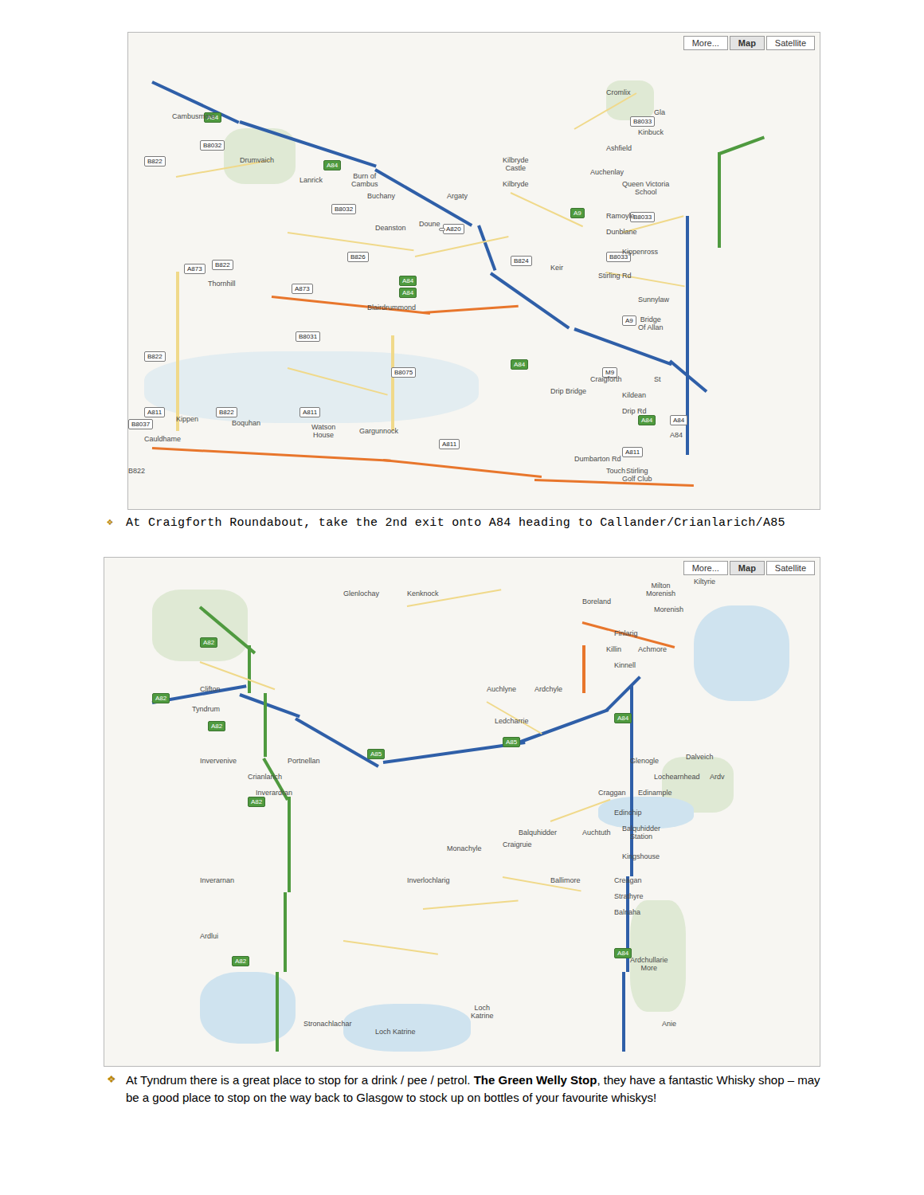More... Map Satellite
A84
B8032
B822
A84
B8032
A820
B826
B824
A873
B822
A873
A84
A84
B8031
B822
B8075
A84
A811
B822
A811
B8037
A811
A811
A84
A9
M9
A84
A9
B8033
B8033
B8033
Cambusmore
Drumvaich
Lanrick
Burn of
Cambus
Buchany
Deanston
Doune
Argaty
Kilbryde
Castle
Kilbryde
Cromlix
Gla
Kinbuck
Ashfield
Auchenlay
Queen Victoria
School
Ramoyle
Dunblane
Kippenross
Keir
Stirling Rd
Sunnylaw
Bridge
Of Allan
Craigforth
Kildean
Drip Bridge
Drip Rd
St
Blairdrummond
Thornhill
Kippen
Boquhan
Watson
House
Gargunnock
Cauldhame
B822
Dumbarton Rd
Touch
Stirling
Golf Club
A84
At Craigforth Roundabout, take the 2nd exit onto A84 heading to Callander/Crianlarich/A85
More... Map Satellite
A82
A82
A82
A85
A85
A84
A84
A82
A82
Glenlochay
Kenknock
Boreland
Milton
Morenish
Kiltyrie
Morenish
Finlarig
Killin
Achmore
Kinnell
Clifton
Tyndrum
Auchlyne
Ardchyle
Ledcharrie
Invervenive
Portnellan
Crianlarich
Inverardran
Glenogle
Dalveich
Lochearnhead
Craggan
Edinample
Ardv
Edinchip
Balquhidder
Auchtuth
Balquhidder
Station
Monachyle
Craigruie
Kingshouse
Inverlochlarig
Ballimore
Creagan
Strathyre
Balnaha
Inverarnan
Ardlui
Ardchullarie
More
Stronachlachar
Loch Katrine
Loch
Katrine
Anie
At Tyndrum there is a great place to stop for a drink / pee / petrol. The Green Welly Stop, they have a fantastic Whisky shop – may be a good place to stop on the way back to Glasgow to stock up on bottles of your favourite whiskys!